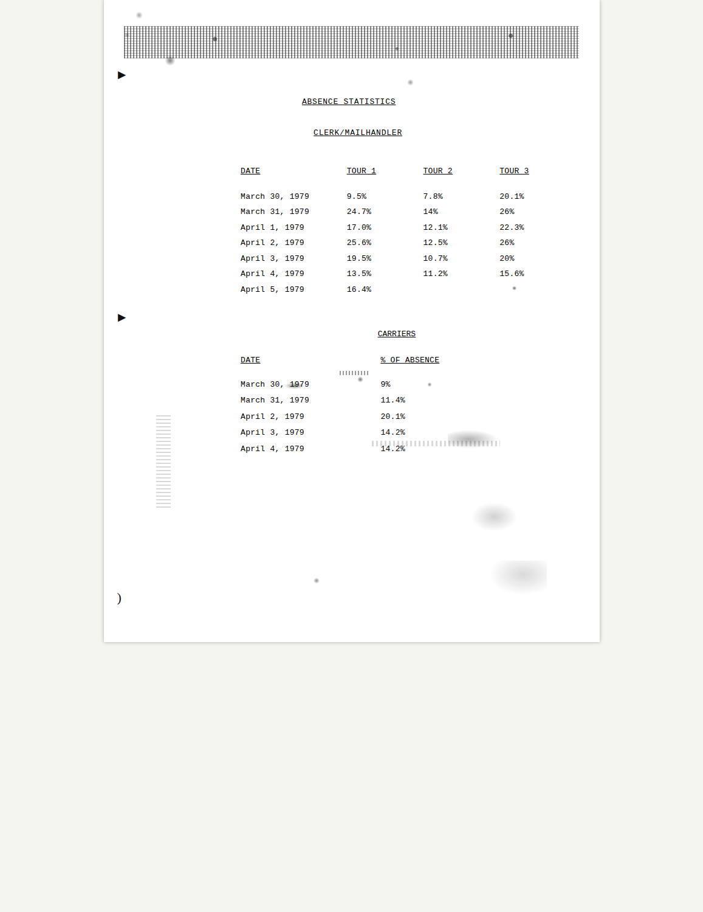► ► )
ABSENCE STATISTICS
CLERK/MAILHANDLER
| DATE | TOUR 1 | TOUR 2 | TOUR 3 |
| --- | --- | --- | --- |
| March 30, 1979 | 9.5% | 7.8% | 20.1% |
| March 31, 1979 | 24.7% | 14% | 26% |
| April 1, 1979 | 17.0% | 12.1% | 22.3% |
| April 2, 1979 | 25.6% | 12.5% | 26% |
| April 3, 1979 | 19.5% | 10.7% | 20% |
| April 4, 1979 | 13.5% | 11.2% | 15.6% |
| April 5, 1979 | 16.4% | | |
CARRIERS
| DATE | % OF ABSENCE |
| --- | --- |
| March 30, 1979 | 9% |
| March 31, 1979 | 11.4% |
| April 2, 1979 | 20.1% |
| April 3, 1979 | 14.2% |
| April 4, 1979 | 14.2% |